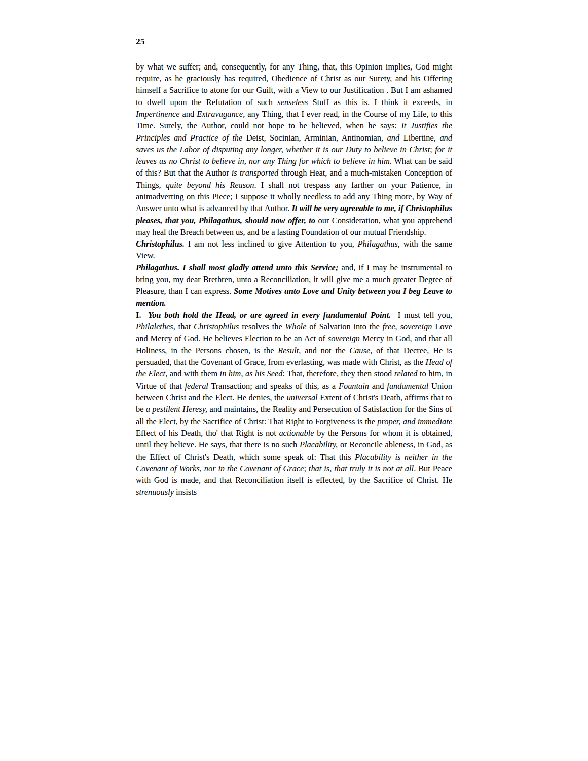25
by what we suffer; and, consequently, for any Thing, that, this Opinion implies, God might require, as he graciously has required, Obedience of Christ as our Surety, and his Offering himself a Sacrifice to atone for our Guilt, with a View to our Justification . But I am ashamed to dwell upon the Refutation of such senseless Stuff as this is. I think it exceeds, in Impertinence and Extravagance, any Thing, that I ever read, in the Course of my Life, to this Time. Surely, the Author, could not hope to be believed, when he says: It Justifies the Principles and Practice of the Deist, Socinian, Arminian, Antinomian, and Libertine, and saves us the Labor of disputing any longer, whether it is our Duty to believe in Christ; for it leaves us no Christ to believe in, nor any Thing for which to believe in him. What can be said of this? But that the Author is transported through Heat, and a much-mistaken Conception of Things, quite beyond his Reason. I shall not trespass any farther on your Patience, in animadverting on this Piece; I suppose it wholly needless to add any Thing more, by Way of Answer unto what is advanced by that Author. It will be very agreeable to me, if Christophilus pleases, that you, Philagathus, should now offer, to our Consideration, what you apprehend may heal the Breach between us, and be a lasting Foundation of our mutual Friendship.
Christophilus. I am not less inclined to give Attention to you, Philagathus, with the same View.
Philagathus. I shall most gladly attend unto this Service; and, if I may be instrumental to bring you, my dear Brethren, unto a Reconciliation, it will give me a much greater Degree of Pleasure, than I can express. Some Motives unto Love and Unity between you I beg Leave to mention.
I. You both hold the Head, or are agreed in every fundamental Point. I must tell you, Philalethes, that Christophilus resolves the Whole of Salvation into the free, sovereign Love and Mercy of God. He believes Election to be an Act of sovereign Mercy in God, and that all Holiness, in the Persons chosen, is the Result, and not the Cause, of that Decree, He is persuaded, that the Covenant of Grace, from everlasting, was made with Christ, as the Head of the Elect, and with them in him, as his Seed: That, therefore, they then stood related to him, in Virtue of that federal Transaction; and speaks of this, as a Fountain and fundamental Union between Christ and the Elect. He denies, the universal Extent of Christ's Death, affirms that to be a pestilent Heresy, and maintains, the Reality and Persecution of Satisfaction for the Sins of all the Elect, by the Sacrifice of Christ: That Right to Forgiveness is the proper, and immediate Effect of his Death, tho' that Right is not actionable by the Persons for whom it is obtained, until they believe. He says, that there is no such Placability, or Reconcile ableness, in God, as the Effect of Christ's Death, which some speak of: That this Placability is neither in the Covenant of Works, nor in the Covenant of Grace; that is, that truly it is not at all. But Peace with God is made, and that Reconciliation itself is effected, by the Sacrifice of Christ. He strenuously insists